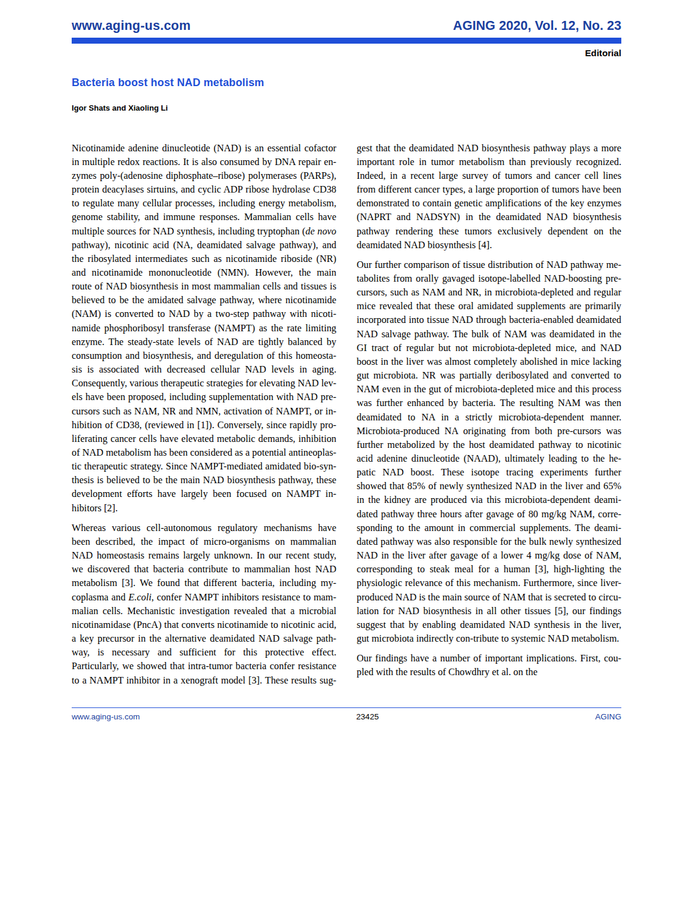www.aging-us.com AGING 2020, Vol. 12, No. 23
Editorial
Bacteria boost host NAD metabolism
Igor Shats and Xiaoling Li
Nicotinamide adenine dinucleotide (NAD) is an essential cofactor in multiple redox reactions. It is also consumed by DNA repair enzymes poly-(adenosine diphosphate–ribose) polymerases (PARPs), protein deacylases sirtuins, and cyclic ADP ribose hydrolase CD38 to regulate many cellular processes, including energy metabolism, genome stability, and immune responses. Mammalian cells have multiple sources for NAD synthesis, including tryptophan (de novo pathway), nicotinic acid (NA, deamidated salvage pathway), and the ribosylated intermediates such as nicotinamide riboside (NR) and nicotinamide mononucleotide (NMN). However, the main route of NAD biosynthesis in most mammalian cells and tissues is believed to be the amidated salvage pathway, where nicotinamide (NAM) is converted to NAD by a two-step pathway with nicotinamide phosphoribosyl transferase (NAMPT) as the rate limiting enzyme. The steady-state levels of NAD are tightly balanced by consumption and biosynthesis, and deregulation of this homeostasis is associated with decreased cellular NAD levels in aging. Consequently, various therapeutic strategies for elevating NAD levels have been proposed, including supplementation with NAD precursors such as NAM, NR and NMN, activation of NAMPT, or inhibition of CD38, (reviewed in [1]). Conversely, since rapidly proliferating cancer cells have elevated metabolic demands, inhibition of NAD metabolism has been considered as a potential antineoplastic therapeutic strategy. Since NAMPT-mediated amidated bio-synthesis is believed to be the main NAD biosynthesis pathway, these development efforts have largely been focused on NAMPT inhibitors [2].
Whereas various cell-autonomous regulatory mechanisms have been described, the impact of micro-organisms on mammalian NAD homeostasis remains largely unknown. In our recent study, we discovered that bacteria contribute to mammalian host NAD metabolism [3]. We found that different bacteria, including mycoplasma and E.coli, confer NAMPT inhibitors resistance to mammalian cells. Mechanistic investigation revealed that a microbial nicotinamidase (PncA) that converts nicotinamide to nicotinic acid, a key precursor in the alternative deamidated NAD salvage pathway, is necessary and sufficient for this protective effect. Particularly, we showed that intra-tumor bacteria confer resistance to a NAMPT inhibitor in a xenograft model [3]. These results suggest that the deamidated NAD biosynthesis pathway plays a more important role in tumor metabolism than previously recognized. Indeed, in a recent large survey of tumors and cancer cell lines from different cancer types, a large proportion of tumors have been demonstrated to contain genetic amplifications of the key enzymes (NAPRT and NADSYN) in the deamidated NAD biosynthesis pathway rendering these tumors exclusively dependent on the deamidated NAD biosynthesis [4].
Our further comparison of tissue distribution of NAD pathway metabolites from orally gavaged isotope-labelled NAD-boosting precursors, such as NAM and NR, in microbiota-depleted and regular mice revealed that these oral amidated supplements are primarily incorporated into tissue NAD through bacteria-enabled deamidated NAD salvage pathway. The bulk of NAM was deamidated in the GI tract of regular but not microbiota-depleted mice, and NAD boost in the liver was almost completely abolished in mice lacking gut microbiota. NR was partially deribosylated and converted to NAM even in the gut of microbiota-depleted mice and this process was further enhanced by bacteria. The resulting NAM was then deamidated to NA in a strictly microbiota-dependent manner. Microbiota-produced NA originating from both pre-cursors was further metabolized by the host deamidated pathway to nicotinic acid adenine dinucleotide (NAAD), ultimately leading to the hepatic NAD boost. These isotope tracing experiments further showed that 85% of newly synthesized NAD in the liver and 65% in the kidney are produced via this microbiota-dependent deamidated pathway three hours after gavage of 80 mg/kg NAM, corresponding to the amount in commercial supplements. The deamidated pathway was also responsible for the bulk newly synthesized NAD in the liver after gavage of a lower 4 mg/kg dose of NAM, corresponding to steak meal for a human [3], high-lighting the physiologic relevance of this mechanism. Furthermore, since liver-produced NAD is the main source of NAM that is secreted to circulation for NAD biosynthesis in all other tissues [5], our findings suggest that by enabling deamidated NAD synthesis in the liver, gut microbiota indirectly con-tribute to systemic NAD metabolism.
Our findings have a number of important implications. First, coupled with the results of Chowdhry et al. on the
www.aging-us.com 23425 AGING